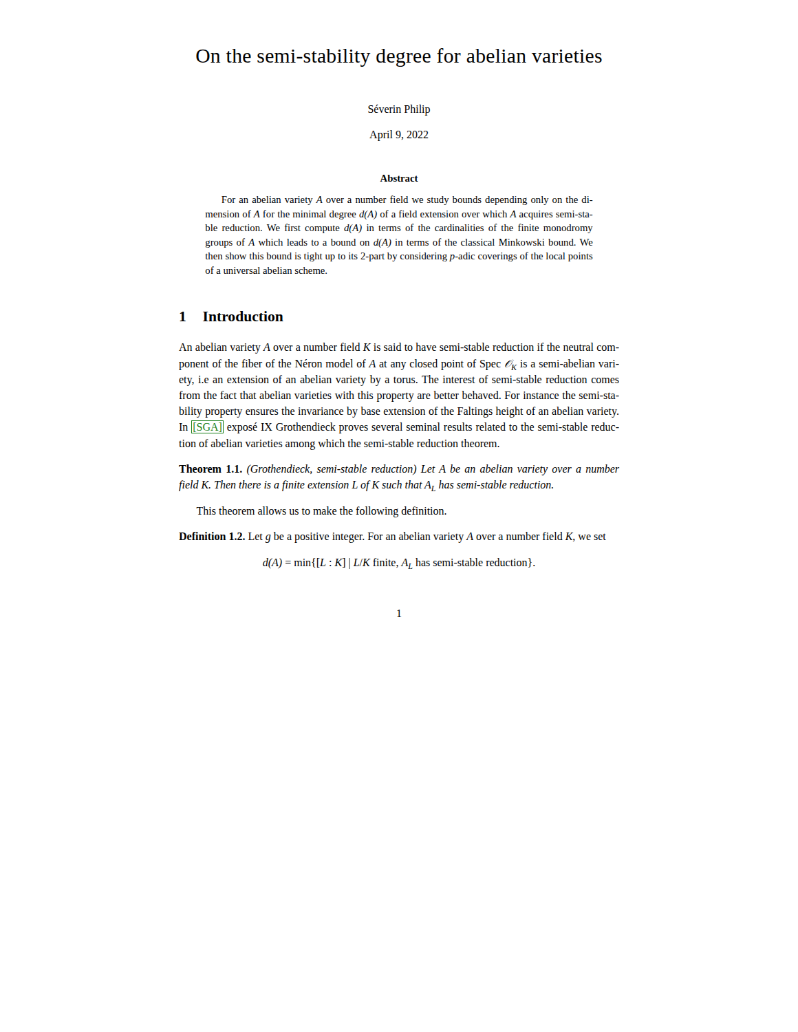On the semi-stability degree for abelian varieties
Séverin Philip
April 9, 2022
Abstract
For an abelian variety A over a number field we study bounds depending only on the dimension of A for the minimal degree d(A) of a field extension over which A acquires semi-stable reduction. We first compute d(A) in terms of the cardinalities of the finite monodromy groups of A which leads to a bound on d(A) in terms of the classical Minkowski bound. We then show this bound is tight up to its 2-part by considering p-adic coverings of the local points of a universal abelian scheme.
1 Introduction
An abelian variety A over a number field K is said to have semi-stable reduction if the neutral component of the fiber of the Néron model of A at any closed point of Spec 𝒪K is a semi-abelian variety, i.e an extension of an abelian variety by a torus. The interest of semi-stable reduction comes from the fact that abelian varieties with this property are better behaved. For instance the semi-stability property ensures the invariance by base extension of the Faltings height of an abelian variety. In [SGA] exposé IX Grothendieck proves several seminal results related to the semi-stable reduction of abelian varieties among which the semi-stable reduction theorem.
Theorem 1.1. (Grothendieck, semi-stable reduction) Let A be an abelian variety over a number field K. Then there is a finite extension L of K such that AL has semi-stable reduction.
This theorem allows us to make the following definition.
Definition 1.2. Let g be a positive integer. For an abelian variety A over a number field K, we set
d(A) = min{[L : K] | L/K finite, AL has semi-stable reduction}.
1